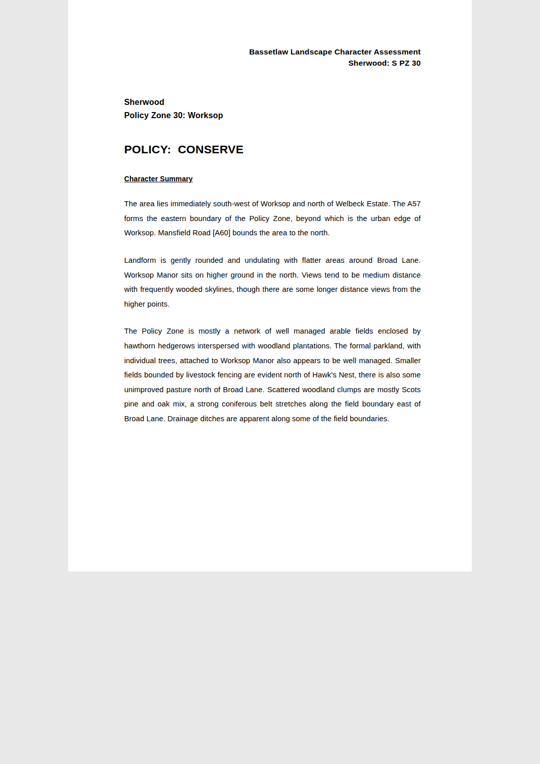Bassetlaw Landscape Character Assessment Sherwood: S PZ 30
Sherwood Policy Zone 30: Worksop
POLICY: CONSERVE
Character Summary
The area lies immediately south-west of Worksop and north of Welbeck Estate. The A57 forms the eastern boundary of the Policy Zone, beyond which is the urban edge of Worksop. Mansfield Road [A60] bounds the area to the north.
Landform is gently rounded and undulating with flatter areas around Broad Lane. Worksop Manor sits on higher ground in the north. Views tend to be medium distance with frequently wooded skylines, though there are some longer distance views from the higher points.
The Policy Zone is mostly a network of well managed arable fields enclosed by hawthorn hedgerows interspersed with woodland plantations. The formal parkland, with individual trees, attached to Worksop Manor also appears to be well managed. Smaller fields bounded by livestock fencing are evident north of Hawk's Nest, there is also some unimproved pasture north of Broad Lane. Scattered woodland clumps are mostly Scots pine and oak mix, a strong coniferous belt stretches along the field boundary east of Broad Lane. Drainage ditches are apparent along some of the field boundaries.